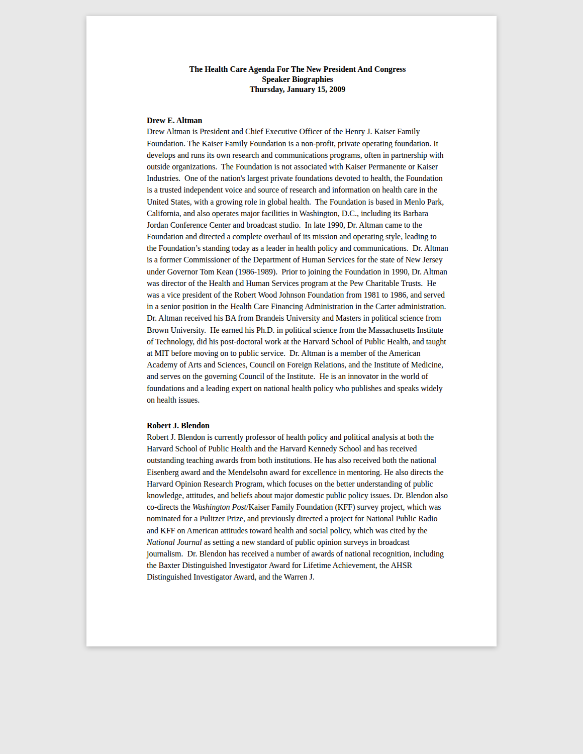The Health Care Agenda For The New President And Congress Speaker Biographies Thursday, January 15, 2009
Drew E. Altman
Drew Altman is President and Chief Executive Officer of the Henry J. Kaiser Family Foundation. The Kaiser Family Foundation is a non-profit, private operating foundation. It develops and runs its own research and communications programs, often in partnership with outside organizations. The Foundation is not associated with Kaiser Permanente or Kaiser Industries. One of the nation's largest private foundations devoted to health, the Foundation is a trusted independent voice and source of research and information on health care in the United States, with a growing role in global health. The Foundation is based in Menlo Park, California, and also operates major facilities in Washington, D.C., including its Barbara Jordan Conference Center and broadcast studio. In late 1990, Dr. Altman came to the Foundation and directed a complete overhaul of its mission and operating style, leading to the Foundation’s standing today as a leader in health policy and communications. Dr. Altman is a former Commissioner of the Department of Human Services for the state of New Jersey under Governor Tom Kean (1986-1989). Prior to joining the Foundation in 1990, Dr. Altman was director of the Health and Human Services program at the Pew Charitable Trusts. He was a vice president of the Robert Wood Johnson Foundation from 1981 to 1986, and served in a senior position in the Health Care Financing Administration in the Carter administration. Dr. Altman received his BA from Brandeis University and Masters in political science from Brown University. He earned his Ph.D. in political science from the Massachusetts Institute of Technology, did his post-doctoral work at the Harvard School of Public Health, and taught at MIT before moving on to public service. Dr. Altman is a member of the American Academy of Arts and Sciences, Council on Foreign Relations, and the Institute of Medicine, and serves on the governing Council of the Institute. He is an innovator in the world of foundations and a leading expert on national health policy who publishes and speaks widely on health issues.
Robert J. Blendon
Robert J. Blendon is currently professor of health policy and political analysis at both the Harvard School of Public Health and the Harvard Kennedy School and has received outstanding teaching awards from both institutions. He has also received both the national Eisenberg award and the Mendelsohn award for excellence in mentoring. He also directs the Harvard Opinion Research Program, which focuses on the better understanding of public knowledge, attitudes, and beliefs about major domestic public policy issues. Dr. Blendon also co-directs the Washington Post/Kaiser Family Foundation (KFF) survey project, which was nominated for a Pulitzer Prize, and previously directed a project for National Public Radio and KFF on American attitudes toward health and social policy, which was cited by the National Journal as setting a new standard of public opinion surveys in broadcast journalism. Dr. Blendon has received a number of awards of national recognition, including the Baxter Distinguished Investigator Award for Lifetime Achievement, the AHSR Distinguished Investigator Award, and the Warren J.